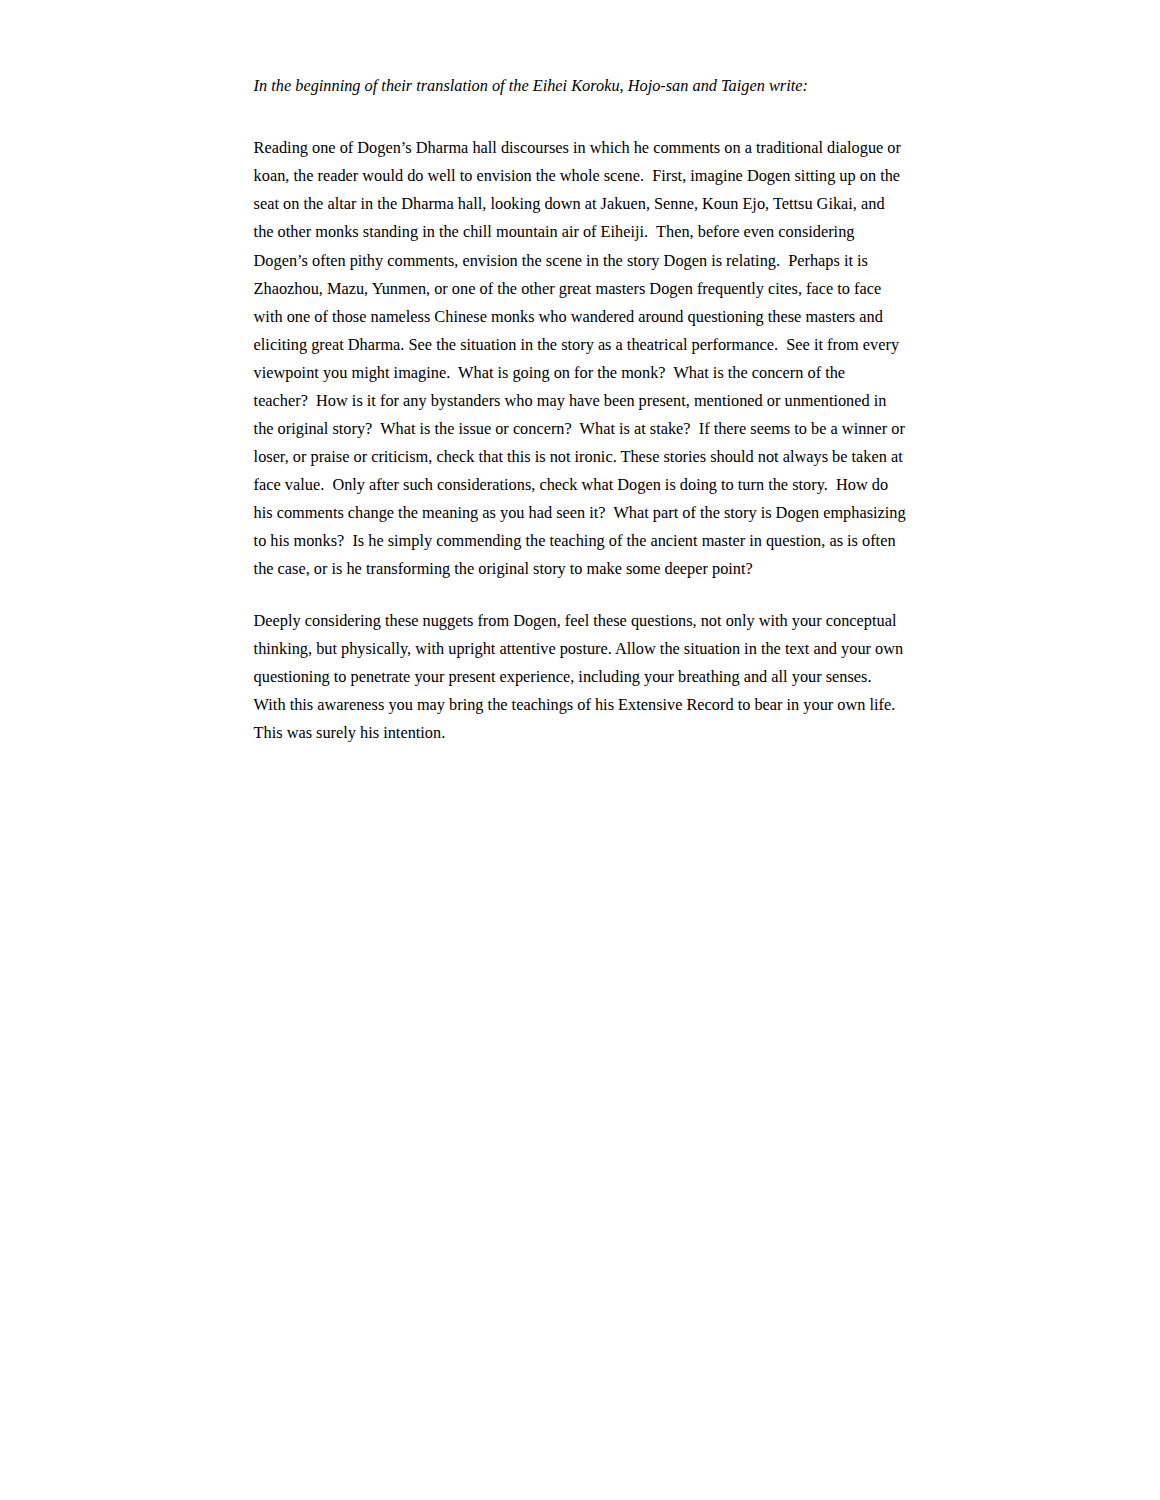In the beginning of their translation of the Eihei Koroku, Hojo-san and Taigen write:
Reading one of Dogen’s Dharma hall discourses in which he comments on a traditional dialogue or koan, the reader would do well to envision the whole scene. First, imagine Dogen sitting up on the seat on the altar in the Dharma hall, looking down at Jakuen, Senne, Koun Ejo, Tettsu Gikai, and the other monks standing in the chill mountain air of Eiheiji. Then, before even considering Dogen’s often pithy comments, envision the scene in the story Dogen is relating. Perhaps it is Zhaozhou, Mazu, Yunmen, or one of the other great masters Dogen frequently cites, face to face with one of those nameless Chinese monks who wandered around questioning these masters and eliciting great Dharma. See the situation in the story as a theatrical performance. See it from every viewpoint you might imagine. What is going on for the monk? What is the concern of the teacher? How is it for any bystanders who may have been present, mentioned or unmentioned in the original story? What is the issue or concern? What is at stake? If there seems to be a winner or loser, or praise or criticism, check that this is not ironic. These stories should not always be taken at face value. Only after such considerations, check what Dogen is doing to turn the story. How do his comments change the meaning as you had seen it? What part of the story is Dogen emphasizing to his monks? Is he simply commending the teaching of the ancient master in question, as is often the case, or is he transforming the original story to make some deeper point?
Deeply considering these nuggets from Dogen, feel these questions, not only with your conceptual thinking, but physically, with upright attentive posture. Allow the situation in the text and your own questioning to penetrate your present experience, including your breathing and all your senses. With this awareness you may bring the teachings of his Extensive Record to bear in your own life. This was surely his intention.